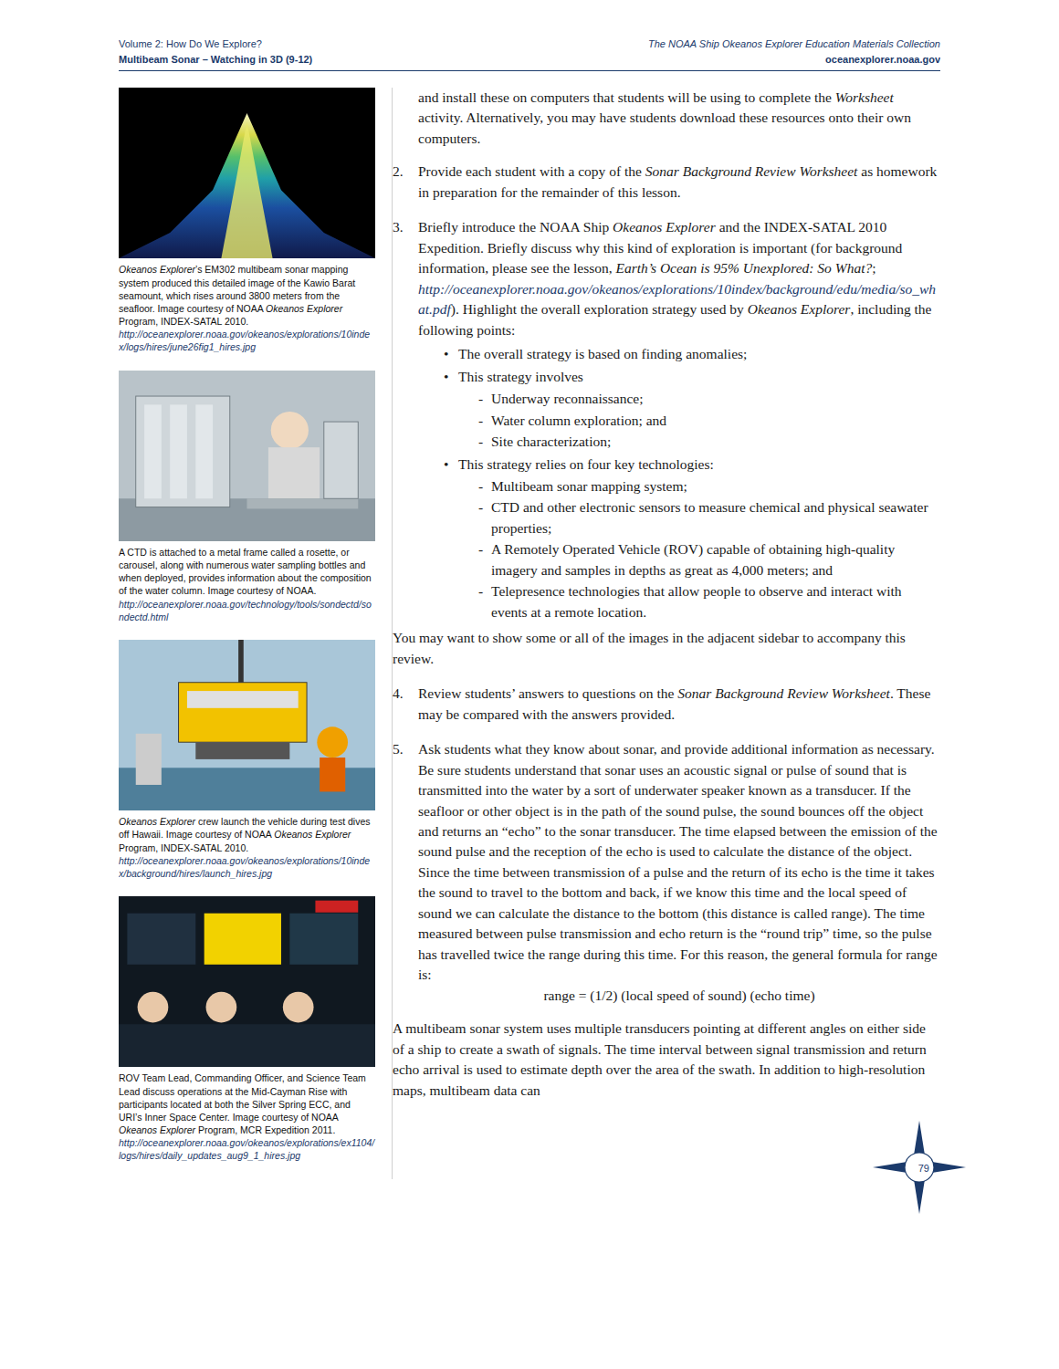Volume 2: How Do We Explore?
Multibeam Sonar – Watching in 3D (9-12)
The NOAA Ship Okeanos Explorer Education Materials Collection
oceanexplorer.noaa.gov
Okeanos Explorer’s EM302 multibeam sonar mapping system produced this detailed image of the Kawio Barat seamount, which rises around 3800 meters from the seafloor. Image courtesy of NOAA Okeanos Explorer Program, INDEX-SATAL 2010.
http://oceanexplorer.noaa.gov/okeanos/explorations/10index/logs/hires/june26fig1_hires.jpg
A CTD is attached to a metal frame called a rosette, or carousel, along with numerous water sampling bottles and when deployed, provides information about the composition of the water column. Image courtesy of NOAA.
http://oceanexplorer.noaa.gov/technology/tools/sondectd/sondectd.html
Okeanos Explorer crew launch the vehicle during test dives off Hawaii. Image courtesy of NOAA Okeanos Explorer Program, INDEX-SATAL 2010.
http://oceanexplorer.noaa.gov/okeanos/explorations/10index/background/hires/launch_hires.jpg
ROV Team Lead, Commanding Officer, and Science Team Lead discuss operations at the Mid-Cayman Rise with participants located at both the Silver Spring ECC, and URI’s Inner Space Center. Image courtesy of NOAA Okeanos Explorer Program, MCR Expedition 2011.
http://oceanexplorer.noaa.gov/okeanos/explorations/ex1104/logs/hires/daily_updates_aug9_1_hires.jpg
and install these on computers that students will be using to complete the Worksheet activity. Alternatively, you may have students download these resources onto their own computers.
2. Provide each student with a copy of the Sonar Background Review Worksheet as homework in preparation for the remainder of this lesson.
3. Briefly introduce the NOAA Ship Okeanos Explorer and the INDEX-SATAL 2010 Expedition. Briefly discuss why this kind of exploration is important (for background information, please see the lesson, Earth’s Ocean is 95% Unexplored: So What?; http://oceanexplorer.noaa.gov/okeanos/explorations/10index/background/edu/media/so_what.pdf). Highlight the overall exploration strategy used by Okeanos Explorer, including the following points:
The overall strategy is based on finding anomalies;
This strategy involves
Underway reconnaissance;
Water column exploration; and
Site characterization;
This strategy relies on four key technologies:
Multibeam sonar mapping system;
CTD and other electronic sensors to measure chemical and physical seawater properties;
A Remotely Operated Vehicle (ROV) capable of obtaining high-quality imagery and samples in depths as great as 4,000 meters; and
Telepresence technologies that allow people to observe and interact with events at a remote location.
You may want to show some or all of the images in the adjacent sidebar to accompany this review.
4. Review students’ answers to questions on the Sonar Background Review Worksheet. These may be compared with the answers provided.
5. Ask students what they know about sonar, and provide additional information as necessary. Be sure students understand that sonar uses an acoustic signal or pulse of sound that is transmitted into the water by a sort of underwater speaker known as a transducer. If the seafloor or other object is in the path of the sound pulse, the sound bounces off the object and returns an “echo” to the sonar transducer. The time elapsed between the emission of the sound pulse and the reception of the echo is used to calculate the distance of the object. Since the time between transmission of a pulse and the return of its echo is the time it takes the sound to travel to the bottom and back, if we know this time and the local speed of sound we can calculate the distance to the bottom (this distance is called range). The time measured between pulse transmission and echo return is the “round trip” time, so the pulse has travelled twice the range during this time. For this reason, the general formula for range is:
range = (1/2) (local speed of sound) (echo time)
A multibeam sonar system uses multiple transducers pointing at different angles on either side of a ship to create a swath of signals. The time interval between signal transmission and return echo arrival is used to estimate depth over the area of the swath. In addition to high-resolution maps, multibeam data can
79